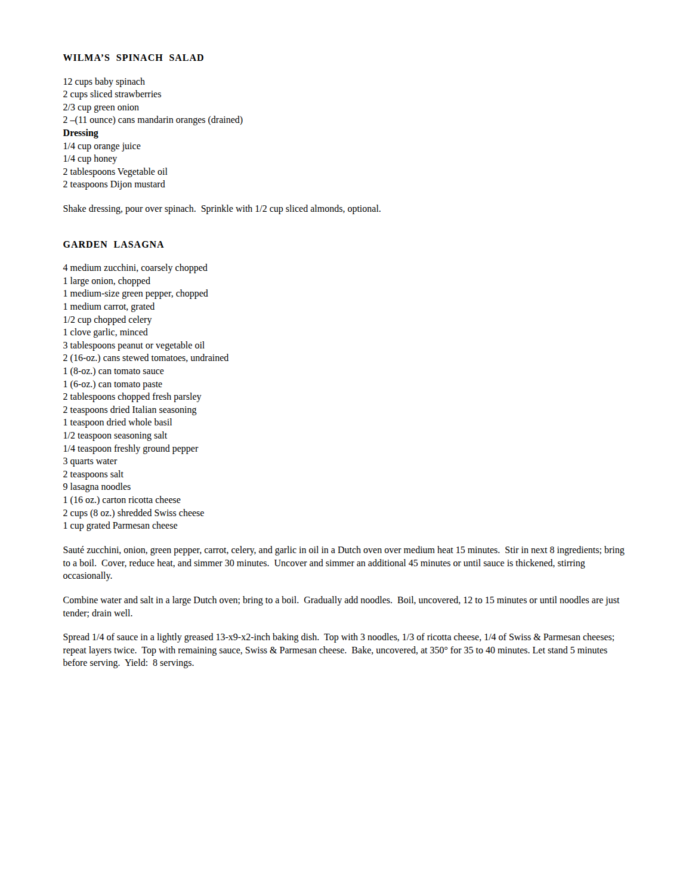WILMA’S SPINACH SALAD
12 cups baby spinach
2 cups sliced strawberries
2/3 cup green onion
2 –(11 ounce) cans mandarin oranges (drained)
Dressing
1/4 cup orange juice
1/4 cup honey
2 tablespoons Vegetable oil
2 teaspoons Dijon mustard
Shake dressing, pour over spinach. Sprinkle with 1/2 cup sliced almonds, optional.
GARDEN LASAGNA
4 medium zucchini, coarsely chopped
1 large onion, chopped
1 medium-size green pepper, chopped
1 medium carrot, grated
1/2 cup chopped celery
1 clove garlic, minced
3 tablespoons peanut or vegetable oil
2 (16-oz.) cans stewed tomatoes, undrained
1 (8-oz.) can tomato sauce
1 (6-oz.) can tomato paste
2 tablespoons chopped fresh parsley
2 teaspoons dried Italian seasoning
1 teaspoon dried whole basil
1/2 teaspoon seasoning salt
1/4 teaspoon freshly ground pepper
3 quarts water
2 teaspoons salt
9 lasagna noodles
1 (16 oz.) carton ricotta cheese
2 cups (8 oz.) shredded Swiss cheese
1 cup grated Parmesan cheese
Sauté zucchini, onion, green pepper, carrot, celery, and garlic in oil in a Dutch oven over medium heat 15 minutes. Stir in next 8 ingredients; bring to a boil. Cover, reduce heat, and simmer 30 minutes. Uncover and simmer an additional 45 minutes or until sauce is thickened, stirring occasionally.
Combine water and salt in a large Dutch oven; bring to a boil. Gradually add noodles. Boil, uncovered, 12 to 15 minutes or until noodles are just tender; drain well.
Spread 1/4 of sauce in a lightly greased 13-x9-x2-inch baking dish. Top with 3 noodles, 1/3 of ricotta cheese, 1/4 of Swiss & Parmesan cheeses; repeat layers twice. Top with remaining sauce, Swiss & Parmesan cheese. Bake, uncovered, at 350° for 35 to 40 minutes. Let stand 5 minutes before serving. Yield: 8 servings.